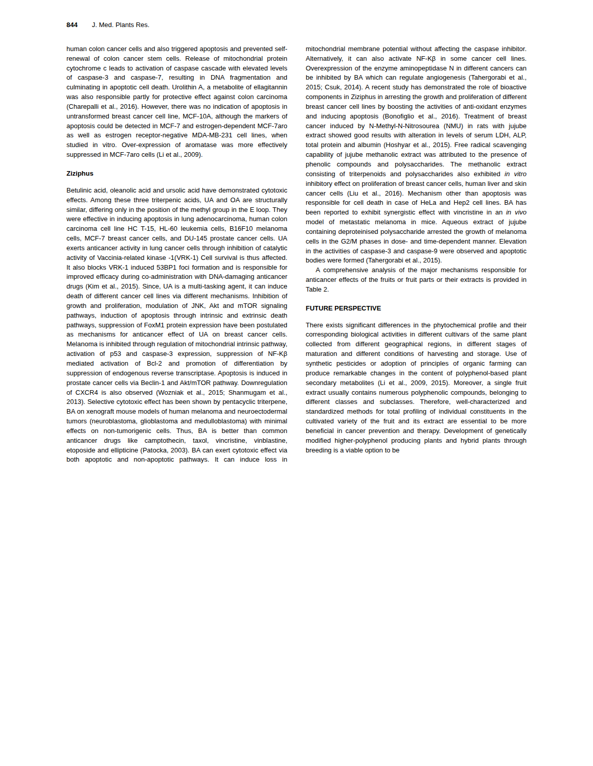844 J. Med. Plants Res.
human colon cancer cells and also triggered apoptosis and prevented self-renewal of colon cancer stem cells. Release of mitochondrial protein cytochrome c leads to activation of caspase cascade with elevated levels of caspase-3 and caspase-7, resulting in DNA fragmentation and culminating in apoptotic cell death. Urolithin A, a metabolite of ellagitannin was also responsible partly for protective effect against colon carcinoma (Charepalli et al., 2016). However, there was no indication of apoptosis in untransformed breast cancer cell line, MCF-10A, although the markers of apoptosis could be detected in MCF-7 and estrogen-dependent MCF-7aro as well as estrogen receptor-negative MDA-MB-231 cell lines, when studied in vitro. Over-expression of aromatase was more effectively suppressed in MCF-7aro cells (Li et al., 2009).
Ziziphus
Betulinic acid, oleanolic acid and ursolic acid have demonstrated cytotoxic effects. Among these three triterpenic acids, UA and OA are structurally similar, differing only in the position of the methyl group in the E loop. They were effective in inducing apoptosis in lung adenocarcinoma, human colon carcinoma cell line HC T-15, HL-60 leukemia cells, B16F10 melanoma cells, MCF-7 breast cancer cells, and DU-145 prostate cancer cells. UA exerts anticancer activity in lung cancer cells through inhibition of catalytic activity of Vaccinia-related kinase -1(VRK-1) Cell survival is thus affected. It also blocks VRK-1 induced 53BP1 foci formation and is responsible for improved efficacy during co-administration with DNA-damaging anticancer drugs (Kim et al., 2015). Since, UA is a multi-tasking agent, it can induce death of different cancer cell lines via different mechanisms. Inhibition of growth and proliferation, modulation of JNK, Akt and mTOR signaling pathways, induction of apoptosis through intrinsic and extrinsic death pathways, suppression of FoxM1 protein expression have been postulated as mechanisms for anticancer effect of UA on breast cancer cells. Melanoma is inhibited through regulation of mitochondrial intrinsic pathway, activation of p53 and caspase-3 expression, suppression of NF-Kβ mediated activation of Bcl-2 and promotion of differentiation by suppression of endogenous reverse transcriptase. Apoptosis is induced in prostate cancer cells via Beclin-1 and Akt/mTOR pathway. Downregulation of CXCR4 is also observed (Wozniak et al., 2015; Shanmugam et al., 2013). Selective cytotoxic effect has been shown by pentacyclic triterpene, BA on xenograft mouse models of human melanoma and neuroectodermal tumors (neuroblastoma, glioblastoma and medulloblastoma) with minimal effects on non-tumorigenic cells. Thus, BA is better than common anticancer drugs like camptothecin, taxol, vincristine, vinblastine, etoposide and ellipticine (Patocka, 2003). BA can exert cytotoxic effect via both apoptotic and non-apoptotic pathways. It can induce loss in mitochondrial membrane potential without affecting the caspase inhibitor. Alternatively, it can also activate NF-Kβ in some cancer cell lines. Overexpression of the enzyme aminopeptidase N in different cancers can be inhibited by BA which can regulate angiogenesis (Tahergorabi et al., 2015; Csuk, 2014). A recent study has demonstrated the role of bioactive components in Ziziphus in arresting the growth and proliferation of different breast cancer cell lines by boosting the activities of anti-oxidant enzymes and inducing apoptosis (Bonofiglio et al., 2016). Treatment of breast cancer induced by N-Methyl-N-Nitrosourea (NMU) in rats with jujube extract showed good results with alteration in levels of serum LDH, ALP, total protein and albumin (Hoshyar et al., 2015). Free radical scavenging capability of jujube methanolic extract was attributed to the presence of phenolic compounds and polysaccharides. The methanolic extract consisting of triterpenoids and polysaccharides also exhibited in vitro inhibitory effect on proliferation of breast cancer cells, human liver and skin cancer cells (Liu et al., 2016). Mechanism other than apoptosis was responsible for cell death in case of HeLa and Hep2 cell lines. BA has been reported to exhibit synergistic effect with vincristine in an in vivo model of metastatic melanoma in mice. Aqueous extract of jujube containing deproteinised polysaccharide arrested the growth of melanoma cells in the G2/M phases in dose- and time-dependent manner. Elevation in the activities of caspase-3 and caspase-9 were observed and apoptotic bodies were formed (Tahergorabi et al., 2015).
A comprehensive analysis of the major mechanisms responsible for anticancer effects of the fruits or fruit parts or their extracts is provided in Table 2.
FUTURE PERSPECTIVE
There exists significant differences in the phytochemical profile and their corresponding biological activities in different cultivars of the same plant collected from different geographical regions, in different stages of maturation and different conditions of harvesting and storage. Use of synthetic pesticides or adoption of principles of organic farming can produce remarkable changes in the content of polyphenol-based plant secondary metabolites (Li et al., 2009, 2015). Moreover, a single fruit extract usually contains numerous polyphenolic compounds, belonging to different classes and subclasses. Therefore, well-characterized and standardized methods for total profiling of individual constituents in the cultivated variety of the fruit and its extract are essential to be more beneficial in cancer prevention and therapy. Development of genetically modified higher-polyphenol producing plants and hybrid plants through breeding is a viable option to be